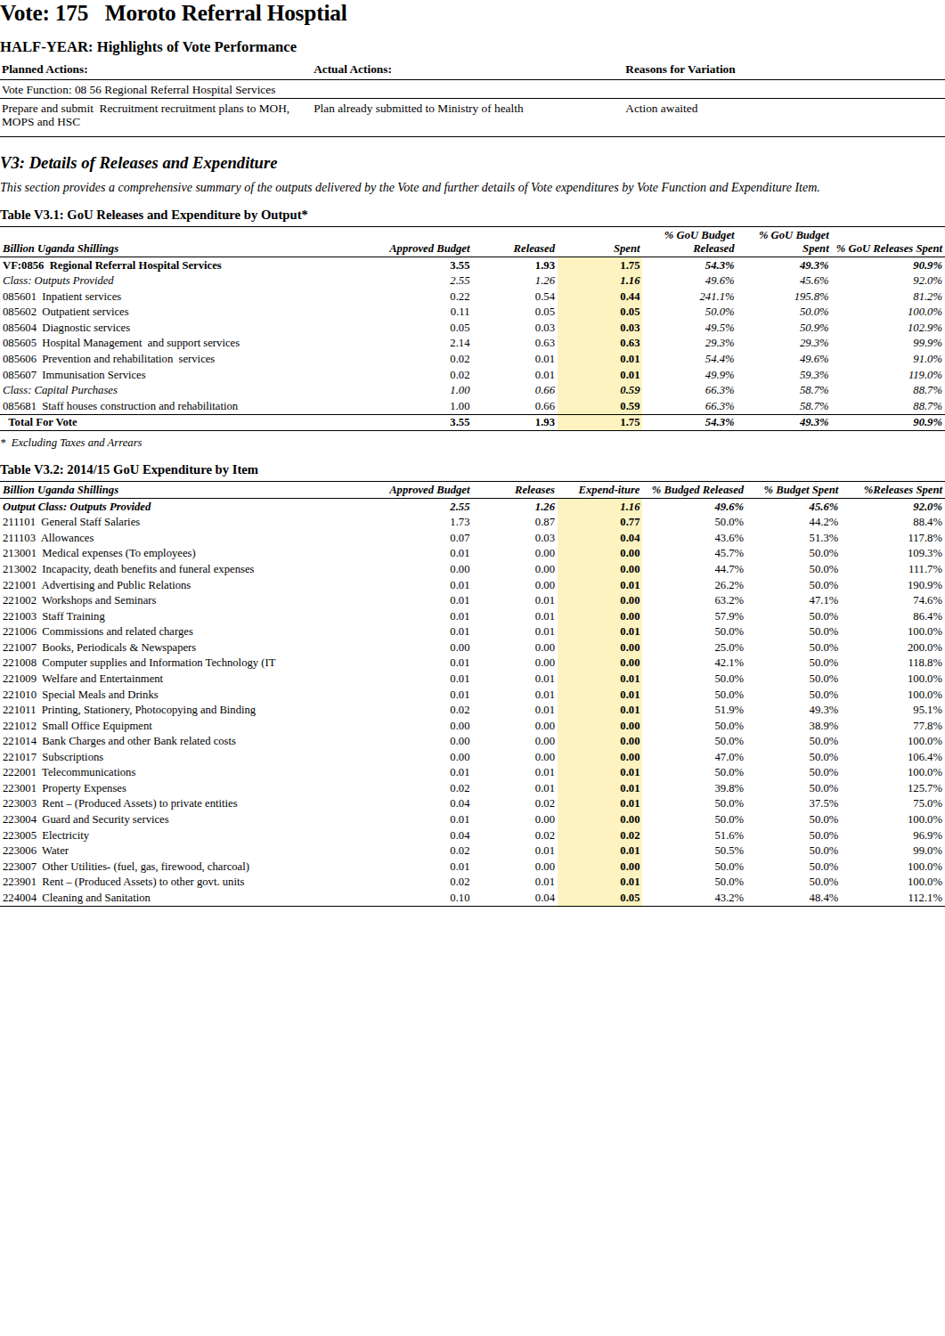Vote: 175 Moroto Referral Hosptial
HALF-YEAR: Highlights of Vote Performance
| Planned Actions: | Actual Actions: | Reasons for Variation |
| --- | --- | --- |
| Vote Function: 08 56 Regional Referral Hospital Services |
| Prepare and submit Recruitment recruitment plans to MOH, MOPS and HSC | Plan already submitted to Ministry of health | Action awaited |
V3: Details of Releases and Expenditure
This section provides a comprehensive summary of the outputs delivered by the Vote and further details of Vote expenditures by Vote Function and Expenditure Item.
Table V3.1: GoU Releases and Expenditure by Output*
| Billion Uganda Shillings | Approved Budget | Released | Spent | % GoU Budget Released | % GoU Budget Spent | % GoU Releases Spent |
| --- | --- | --- | --- | --- | --- | --- |
| VF:0856 Regional Referral Hospital Services | 3.55 | 1.93 | 1.75 | 54.3% | 49.3% | 90.9% |
| Class: Outputs Provided | 2.55 | 1.26 | 1.16 | 49.6% | 45.6% | 92.0% |
| 085601 Inpatient services | 0.22 | 0.54 | 0.44 | 241.1% | 195.8% | 81.2% |
| 085602 Outpatient services | 0.11 | 0.05 | 0.05 | 50.0% | 50.0% | 100.0% |
| 085604 Diagnostic services | 0.05 | 0.03 | 0.03 | 49.5% | 50.9% | 102.9% |
| 085605 Hospital Management and support services | 2.14 | 0.63 | 0.63 | 29.3% | 29.3% | 99.9% |
| 085606 Prevention and rehabilitation services | 0.02 | 0.01 | 0.01 | 54.4% | 49.6% | 91.0% |
| 085607 Immunisation Services | 0.02 | 0.01 | 0.01 | 49.9% | 59.3% | 119.0% |
| Class: Capital Purchases | 1.00 | 0.66 | 0.59 | 66.3% | 58.7% | 88.7% |
| 085681 Staff houses construction and rehabilitation | 1.00 | 0.66 | 0.59 | 66.3% | 58.7% | 88.7% |
| Total For Vote | 3.55 | 1.93 | 1.75 | 54.3% | 49.3% | 90.9% |
* Excluding Taxes and Arrears
Table V3.2: 2014/15 GoU Expenditure by Item
| Billion Uganda Shillings | Approved Budget | Releases | Expend-iture | % Budged Released | % Budget Spent | %Releases Spent |
| --- | --- | --- | --- | --- | --- | --- |
| Output Class: Outputs Provided | 2.55 | 1.26 | 1.16 | 49.6% | 45.6% | 92.0% |
| 211101 General Staff Salaries | 1.73 | 0.87 | 0.77 | 50.0% | 44.2% | 88.4% |
| 211103 Allowances | 0.07 | 0.03 | 0.04 | 43.6% | 51.3% | 117.8% |
| 213001 Medical expenses (To employees) | 0.01 | 0.00 | 0.00 | 45.7% | 50.0% | 109.3% |
| 213002 Incapacity, death benefits and funeral expenses | 0.00 | 0.00 | 0.00 | 44.7% | 50.0% | 111.7% |
| 221001 Advertising and Public Relations | 0.01 | 0.00 | 0.01 | 26.2% | 50.0% | 190.9% |
| 221002 Workshops and Seminars | 0.01 | 0.01 | 0.00 | 63.2% | 47.1% | 74.6% |
| 221003 Staff Training | 0.01 | 0.01 | 0.00 | 57.9% | 50.0% | 86.4% |
| 221006 Commissions and related charges | 0.01 | 0.01 | 0.01 | 50.0% | 50.0% | 100.0% |
| 221007 Books, Periodicals & Newspapers | 0.00 | 0.00 | 0.00 | 25.0% | 50.0% | 200.0% |
| 221008 Computer supplies and Information Technology (IT | 0.01 | 0.00 | 0.00 | 42.1% | 50.0% | 118.8% |
| 221009 Welfare and Entertainment | 0.01 | 0.01 | 0.01 | 50.0% | 50.0% | 100.0% |
| 221010 Special Meals and Drinks | 0.01 | 0.01 | 0.01 | 50.0% | 50.0% | 100.0% |
| 221011 Printing, Stationery, Photocopying and Binding | 0.02 | 0.01 | 0.01 | 51.9% | 49.3% | 95.1% |
| 221012 Small Office Equipment | 0.00 | 0.00 | 0.00 | 50.0% | 38.9% | 77.8% |
| 221014 Bank Charges and other Bank related costs | 0.00 | 0.00 | 0.00 | 50.0% | 50.0% | 100.0% |
| 221017 Subscriptions | 0.00 | 0.00 | 0.00 | 47.0% | 50.0% | 106.4% |
| 222001 Telecommunications | 0.01 | 0.01 | 0.01 | 50.0% | 50.0% | 100.0% |
| 223001 Property Expenses | 0.02 | 0.01 | 0.01 | 39.8% | 50.0% | 125.7% |
| 223003 Rent – (Produced Assets) to private entities | 0.04 | 0.02 | 0.01 | 50.0% | 37.5% | 75.0% |
| 223004 Guard and Security services | 0.01 | 0.00 | 0.00 | 50.0% | 50.0% | 100.0% |
| 223005 Electricity | 0.04 | 0.02 | 0.02 | 51.6% | 50.0% | 96.9% |
| 223006 Water | 0.02 | 0.01 | 0.01 | 50.5% | 50.0% | 99.0% |
| 223007 Other Utilities- (fuel, gas, firewood, charcoal) | 0.01 | 0.00 | 0.00 | 50.0% | 50.0% | 100.0% |
| 223901 Rent – (Produced Assets) to other govt. units | 0.02 | 0.01 | 0.01 | 50.0% | 50.0% | 100.0% |
| 224004 Cleaning and Sanitation | 0.10 | 0.04 | 0.05 | 43.2% | 48.4% | 112.1% |